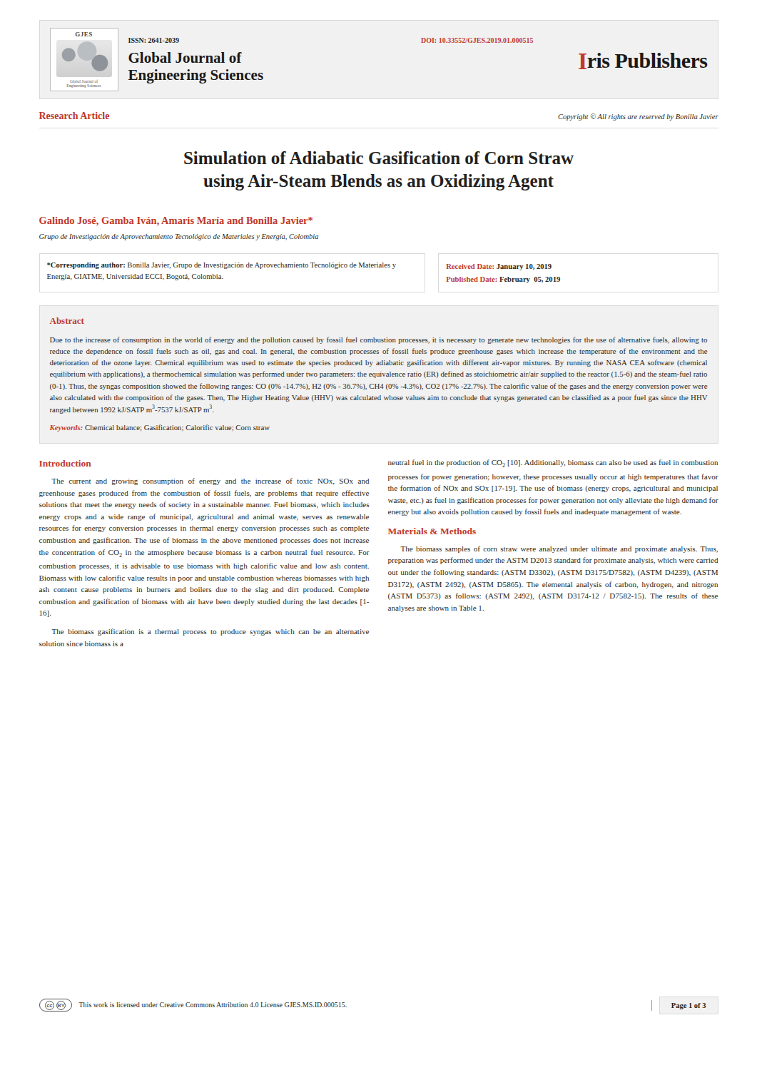GJES
Global Journal of
Engineering Sciences
ISSN: 2641-2039
DOI: 10.33552/GJES.2019.01.000515
Global Journal of
Engineering Sciences
Iris Publishers
Research Article
Copyright © All rights are reserved by Bonilla Javier
Simulation of Adiabatic Gasification of Corn Straw
using Air-Steam Blends as an Oxidizing Agent
Galindo José, Gamba Iván, Amaris María and Bonilla Javier*
Grupo de Investigación de Aprovechamiento Tecnológico de Materiales y Energía, Colombia
*Corresponding author: Bonilla Javier, Grupo de Investigación de Aprovechamiento Tecnológico de Materiales y Energía, GIATME, Universidad ECCI, Bogotá, Colombia.
Received Date: January 10, 2019
Published Date: February 05, 2019
Abstract
Due to the increase of consumption in the world of energy and the pollution caused by fossil fuel combustion processes, it is necessary to generate new technologies for the use of alternative fuels, allowing to reduce the dependence on fossil fuels such as oil, gas and coal. In general, the combustion processes of fossil fuels produce greenhouse gases which increase the temperature of the environment and the deterioration of the ozone layer. Chemical equilibrium was used to estimate the species produced by adiabatic gasification with different air-vapor mixtures. By running the NASA CEA software (chemical equilibrium with applications), a thermochemical simulation was performed under two parameters: the equivalence ratio (ER) defined as stoichiometric air/air supplied to the reactor (1.5-6) and the steam-fuel ratio (0-1). Thus, the syngas composition showed the following ranges: CO (0% -14.7%), H2 (0% - 36.7%), CH4 (0% -4.3%), CO2 (17% -22.7%). The calorific value of the gases and the energy conversion power were also calculated with the composition of the gases. Then, The Higher Heating Value (HHV) was calculated whose values aim to conclude that syngas generated can be classified as a poor fuel gas since the HHV ranged between 1992 kJ/SATP m3-7537 kJ/SATP m3.
Keywords: Chemical balance; Gasification; Calorific value; Corn straw
Introduction
The current and growing consumption of energy and the increase of toxic NOx, SOx and greenhouse gases produced from the combustion of fossil fuels, are problems that require effective solutions that meet the energy needs of society in a sustainable manner. Fuel biomass, which includes energy crops and a wide range of municipal, agricultural and animal waste, serves as renewable resources for energy conversion processes in thermal energy conversion processes such as complete combustion and gasification. The use of biomass in the above mentioned processes does not increase the concentration of CO2 in the atmosphere because biomass is a carbon neutral fuel resource. For combustion processes, it is advisable to use biomass with high calorific value and low ash content. Biomass with low calorific value results in poor and unstable combustion whereas biomasses with high ash content cause problems in burners and boilers due to the slag and dirt produced. Complete combustion and gasification of biomass with air have been deeply studied during the last decades [1-16].
The biomass gasification is a thermal process to produce syngas which can be an alternative solution since biomass is a
neutral fuel in the production of CO2 [10]. Additionally, biomass can also be used as fuel in combustion processes for power generation; however, these processes usually occur at high temperatures that favor the formation of NOx and SOx [17-19]. The use of biomass (energy crops, agricultural and municipal waste, etc.) as fuel in gasification processes for power generation not only alleviate the high demand for energy but also avoids pollution caused by fossil fuels and inadequate management of waste.
Materials & Methods
The biomass samples of corn straw were analyzed under ultimate and proximate analysis. Thus, preparation was performed under the ASTM D2013 standard for proximate analysis, which were carried out under the following standards: (ASTM D3302), (ASTM D3175/D7582), (ASTM D4239), (ASTM D3172), (ASTM 2492), (ASTM D5865). The elemental analysis of carbon, hydrogen, and nitrogen (ASTM D5373) as follows: (ASTM 2492), (ASTM D3174-12 / D7582-15). The results of these analyses are shown in Table 1.
cc BY
This work is licensed under Creative Commons Attribution 4.0 License GJES.MS.ID.000515.
Page 1 of 3